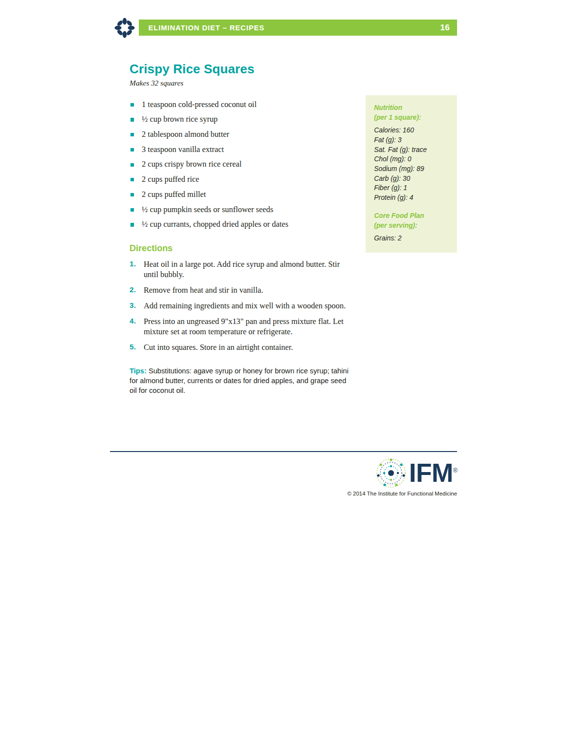Elimination Diet – Recipes 16
Crispy Rice Squares
Makes 32 squares
1 teaspoon cold-pressed coconut oil
½ cup brown rice syrup
2 tablespoon almond butter
3 teaspoon vanilla extract
2 cups crispy brown rice cereal
2 cups puffed rice
2 cups puffed millet
½ cup pumpkin seeds or sunflower seeds
½ cup currants, chopped dried apples or dates
Directions
Heat oil in a large pot. Add rice syrup and almond butter. Stir until bubbly.
Remove from heat and stir in vanilla.
Add remaining ingredients and mix well with a wooden spoon.
Press into an ungreased 9"x13" pan and press mixture flat. Let mixture set at room temperature or refrigerate.
Cut into squares. Store in an airtight container.
Tips: Substitutions: agave syrup or honey for brown rice syrup; tahini for almond butter, currents or dates for dried apples, and grape seed oil for coconut oil.
Nutrition
(per 1 square):
Calories: 160
Fat (g): 3
Sat. Fat (g): trace
Chol (mg): 0
Sodium (mg): 89
Carb (g): 30
Fiber (g): 1
Protein (g): 4
Core Food Plan
(per serving):
Grains: 2
IFM®
© 2014 The Institute for Functional Medicine